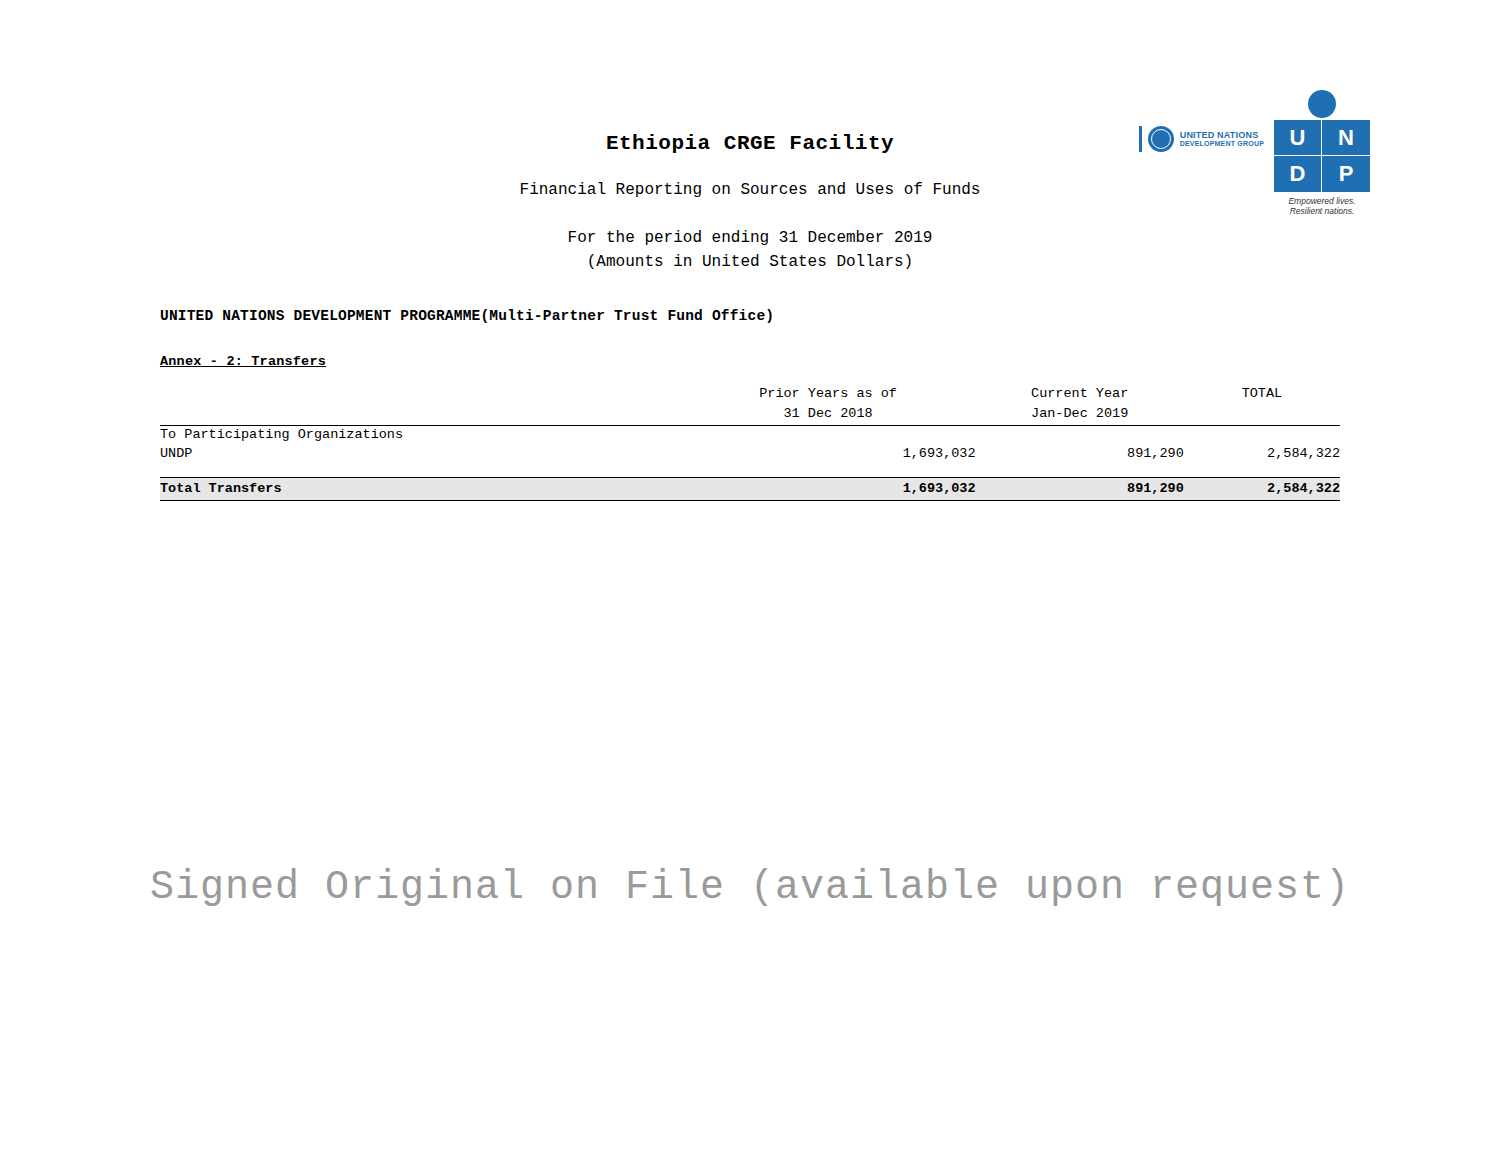UNITED NATIONS
DEVELOPMENT GROUP
UN DP
Empowered lives.
Resilient nations.
Ethiopia CRGE Facility
Financial Reporting on Sources and Uses of Funds
For the period ending 31 December 2019
(Amounts in United States Dollars)
UNITED NATIONS DEVELOPMENT PROGRAMME(Multi-Partner Trust Fund Office)
Annex - 2: Transfers
| | Prior Years as of | Current Year | TOTAL |
| --- | --- | --- | --- |
| | 31 Dec 2018 | Jan-Dec 2019 | |
| To Participating Organizations | | | |
| UNDP | 1,693,032 | 891,290 | 2,584,322 |
| Total Transfers | 1,693,032 | 891,290 | 2,584,322 |
Signed Original on File (available upon request)